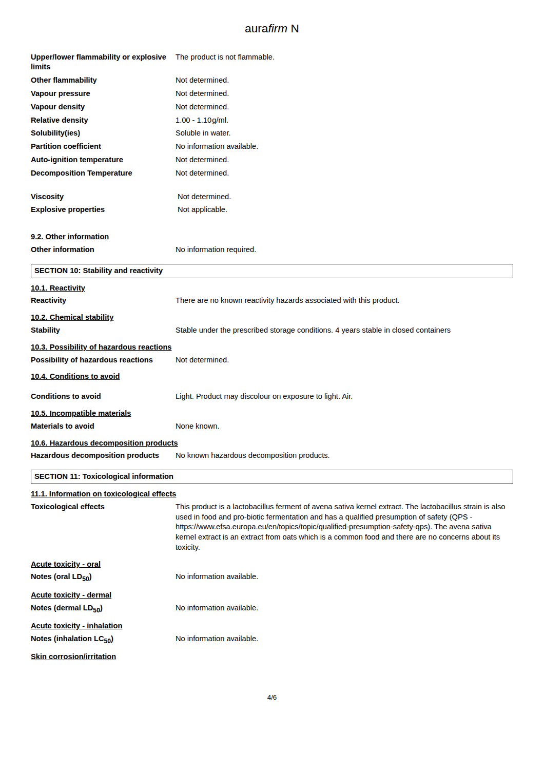aurafirm N
| Upper/lower flammability or explosive limits | The product is not flammable. |
| Other flammability | Not determined. |
| Vapour pressure | Not determined. |
| Vapour density | Not determined. |
| Relative density | 1.00 - 1.10 g/ml. |
| Solubility(ies) | Soluble in water. |
| Partition coefficient | No information available. |
| Auto-ignition temperature | Not determined. |
| Decomposition Temperature | Not determined. |
| Viscosity | Not determined. |
| Explosive properties | Not applicable. |
9.2. Other information
| Other information | No information required. |
SECTION 10: Stability and reactivity
10.1. Reactivity
| Reactivity | There are no known reactivity hazards associated with this product. |
10.2. Chemical stability
| Stability | Stable under the prescribed storage conditions. 4 years stable in closed containers |
10.3. Possibility of hazardous reactions
| Possibility of hazardous reactions | Not determined. |
10.4. Conditions to avoid
| Conditions to avoid | Light. Product may discolour on exposure to light. Air. |
10.5. Incompatible materials
| Materials to avoid | None known. |
10.6. Hazardous decomposition products
| Hazardous decomposition products | No known hazardous decomposition products. |
SECTION 11: Toxicological information
11.1. Information on toxicological effects
| Toxicological effects | This product is a lactobacillus ferment of avena sativa kernel extract. The lactobacillus strain is also used in food and pro-biotic fermentation and has a qualified presumption of safety (QPS - https://www.efsa.europa.eu/en/topics/topic/qualified-presumption-safety-qps). The avena sativa kernel extract is an extract from oats which is a common food and there are no concerns about its toxicity. |
Acute toxicity - oral
| Notes (oral LD 50 ) | No information available. |
Acute toxicity - dermal
| Notes (dermal LD 50 ) | No information available. |
Acute toxicity - inhalation
| Notes (inhalation LC 50 ) | No information available. |
Skin corrosion/irritation
4/6